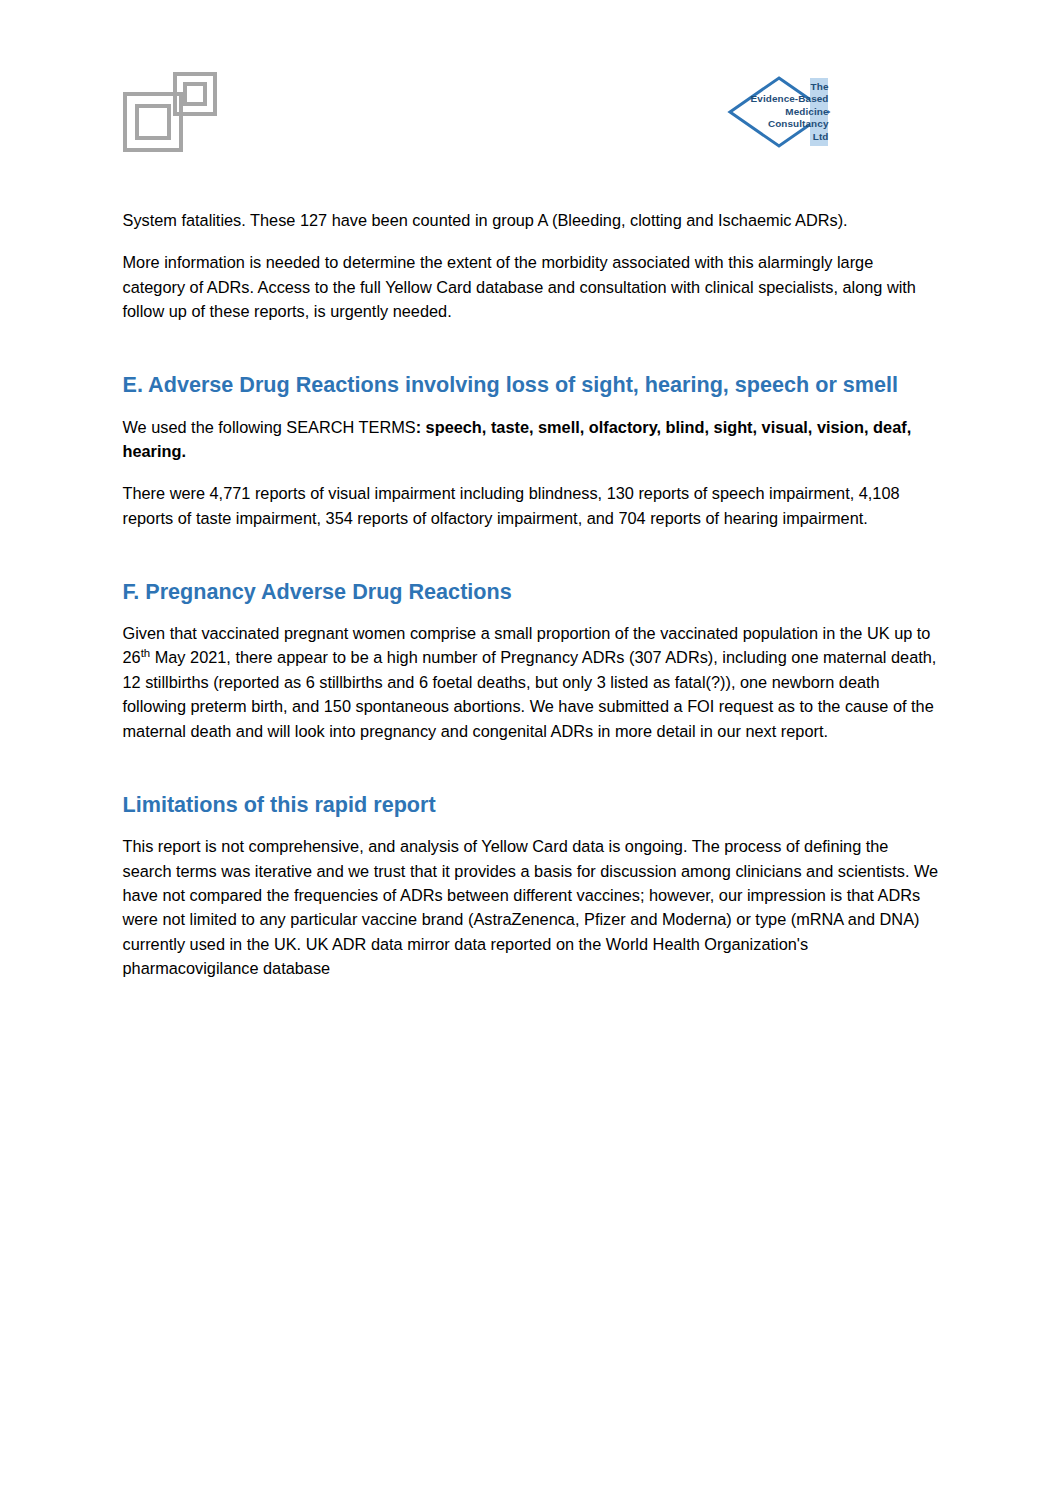The
Evidence-Based
Medicine
Consultancy
Ltd
System fatalities. These 127 have been counted in group A (Bleeding, clotting and Ischaemic ADRs).
More information is needed to determine the extent of the morbidity associated with this alarmingly large category of ADRs. Access to the full Yellow Card database and consultation with clinical specialists, along with follow up of these reports, is urgently needed.
E. Adverse Drug Reactions involving loss of sight, hearing, speech or smell
We used the following SEARCH TERMS: speech, taste, smell, olfactory, blind, sight, visual, vision, deaf, hearing.
There were 4,771 reports of visual impairment including blindness, 130 reports of speech impairment, 4,108 reports of taste impairment, 354 reports of olfactory impairment, and 704 reports of hearing impairment.
F. Pregnancy Adverse Drug Reactions
Given that vaccinated pregnant women comprise a small proportion of the vaccinated population in the UK up to 26th May 2021, there appear to be a high number of Pregnancy ADRs (307 ADRs), including one maternal death, 12 stillbirths (reported as 6 stillbirths and 6 foetal deaths, but only 3 listed as fatal(?)), one newborn death following preterm birth, and 150 spontaneous abortions. We have submitted a FOI request as to the cause of the maternal death and will look into pregnancy and congenital ADRs in more detail in our next report.
Limitations of this rapid report
This report is not comprehensive, and analysis of Yellow Card data is ongoing. The process of defining the search terms was iterative and we trust that it provides a basis for discussion among clinicians and scientists. We have not compared the frequencies of ADRs between different vaccines; however, our impression is that ADRs were not limited to any particular vaccine brand (AstraZenenca, Pfizer and Moderna) or type (mRNA and DNA) currently used in the UK. UK ADR data mirror data reported on the World Health Organization's pharmacovigilance database